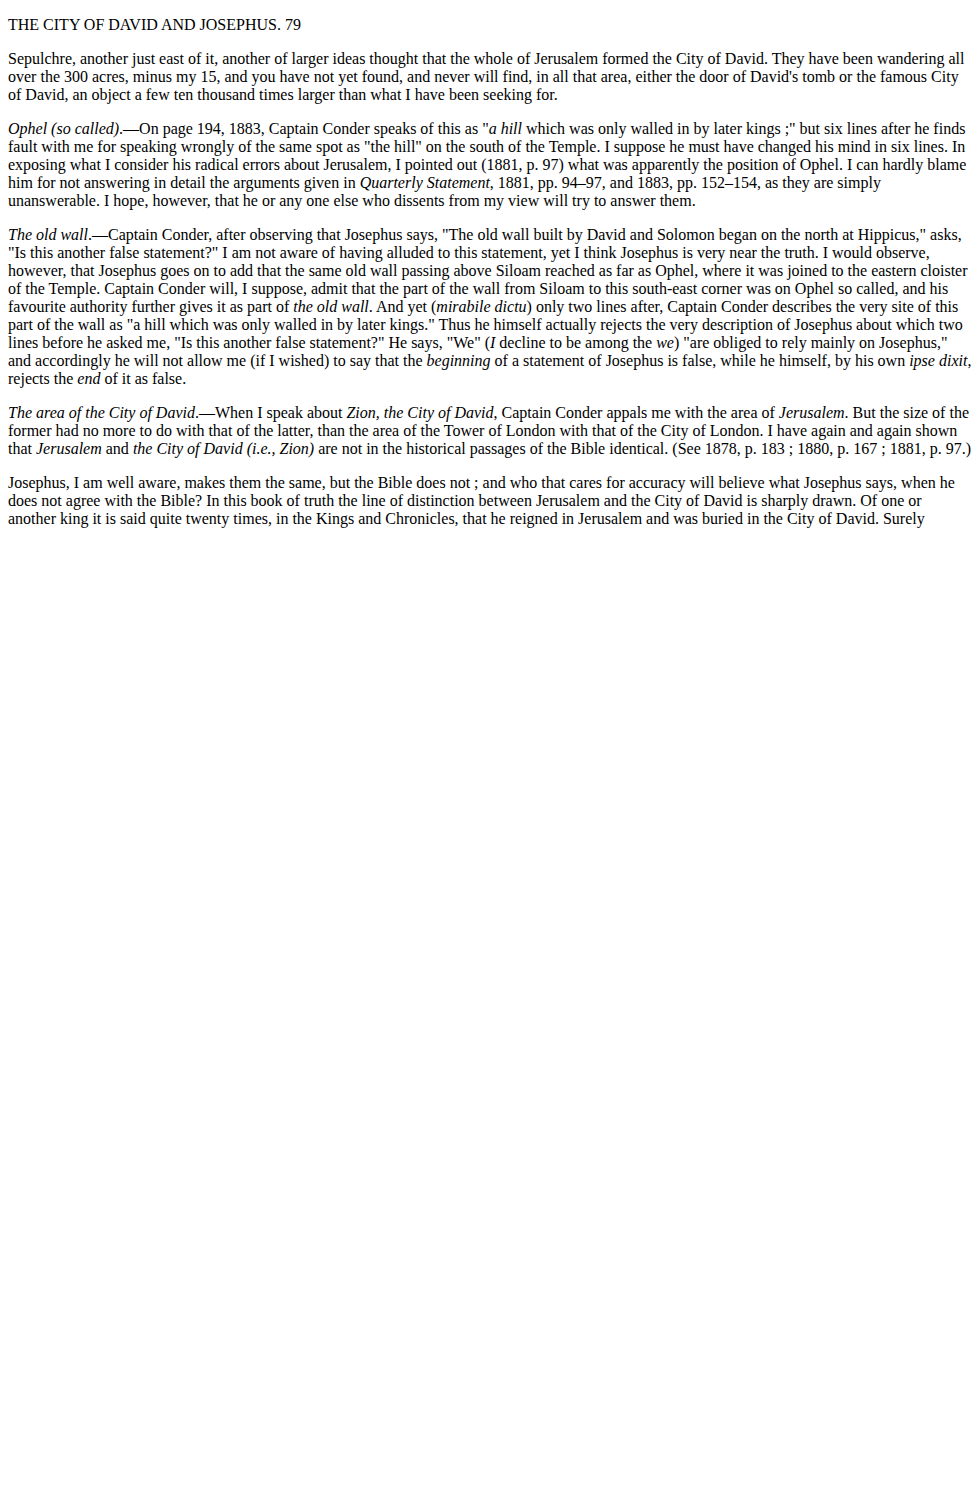THE CITY OF DAVID AND JOSEPHUS. 79
Sepulchre, another just east of it, another of larger ideas thought that the whole of Jerusalem formed the City of David. They have been wandering all over the 300 acres, minus my 15, and you have not yet found, and never will find, in all that area, either the door of David's tomb or the famous City of David, an object a few ten thousand times larger than what I have been seeking for.
Ophel (so called).—On page 194, 1883, Captain Conder speaks of this as "a hill which was only walled in by later kings ;" but six lines after he finds fault with me for speaking wrongly of the same spot as "the hill" on the south of the Temple. I suppose he must have changed his mind in six lines. In exposing what I consider his radical errors about Jerusalem, I pointed out (1881, p. 97) what was apparently the position of Ophel. I can hardly blame him for not answering in detail the arguments given in Quarterly Statement, 1881, pp. 94–97, and 1883, pp. 152–154, as they are simply unanswerable. I hope, however, that he or any one else who dissents from my view will try to answer them.
The old wall.—Captain Conder, after observing that Josephus says, "The old wall built by David and Solomon began on the north at Hippicus," asks, "Is this another false statement?" I am not aware of having alluded to this statement, yet I think Josephus is very near the truth. I would observe, however, that Josephus goes on to add that the same old wall passing above Siloam reached as far as Ophel, where it was joined to the eastern cloister of the Temple. Captain Conder will, I suppose, admit that the part of the wall from Siloam to this south-east corner was on Ophel so called, and his favourite authority further gives it as part of the old wall. And yet (mirabile dictu) only two lines after, Captain Conder describes the very site of this part of the wall as "a hill which was only walled in by later kings." Thus he himself actually rejects the very description of Josephus about which two lines before he asked me, "Is this another false statement?" He says, "We" (I decline to be among the we) "are obliged to rely mainly on Josephus," and accordingly he will not allow me (if I wished) to say that the beginning of a statement of Josephus is false, while he himself, by his own ipse dixit, rejects the end of it as false.
The area of the City of David.—When I speak about Zion, the City of David, Captain Conder appals me with the area of Jerusalem. But the size of the former had no more to do with that of the latter, than the area of the Tower of London with that of the City of London. I have again and again shown that Jerusalem and the City of David (i.e., Zion) are not in the historical passages of the Bible identical. (See 1878, p. 183 ; 1880, p. 167 ; 1881, p. 97.)
Josephus, I am well aware, makes them the same, but the Bible does not ; and who that cares for accuracy will believe what Josephus says, when he does not agree with the Bible? In this book of truth the line of distinction between Jerusalem and the City of David is sharply drawn. Of one or another king it is said quite twenty times, in the Kings and Chronicles, that he reigned in Jerusalem and was buried in the City of David. Surely